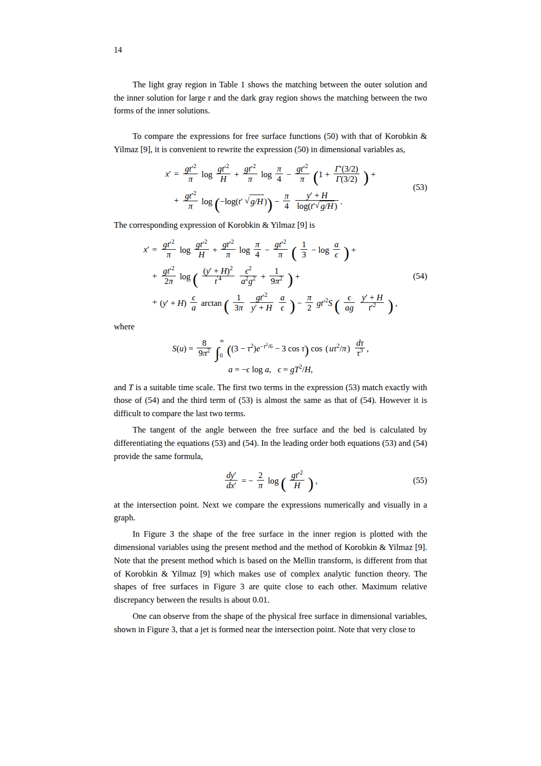14
The light gray region in Table 1 shows the matching between the outer solution and the inner solution for large r and the dark gray region shows the matching between the two forms of the inner solutions.
To compare the expressions for free surface functions (50) with that of Korobkin & Yilmaz [9], it is convenient to rewrite the expression (50) in dimensional variables as,
x′
=
gt′2 π log gt′2 H + gt′2 π log π 4 − gt′2 π (1 + Γ′(3/2) Γ(3/2) ) +
+
gt′2 π log (−log(t′ g/H)) − π 4 y′ + H log(t′g/H).
(53)
The corresponding expression of Korobkin & Yilmaz [9] is
x′
=
gt′2 π log gt′2 H + gt′2 π log π 4 − gt′2 π ( 13 − log aϵ ) +
+
gt′22π log ( (y′ + H)2 t′4 ϵ2 a2g2 + 19π2 ) +
+
(y′ + H) ϵa arctan ( 13π gt′2 y′ + H aϵ ) − π 2 gt′2S ( ϵag y′ + H t′2 ) ,
(54)
where
S(u) = 89π2 ∫∞0 ((3 − τ2)e−τ2/6 − 3 cos τ) cos (uτ2/π) dτ τ3,
a = −ϵ log a, ϵ = gT2/H,
and T is a suitable time scale. The first two terms in the expression (53) match exactly with those of (54) and the third term of (53) is almost the same as that of (54). However it is difficult to compare the last two terms.
The tangent of the angle between the free surface and the bed is calculated by differentiating the equations (53) and (54). In the leading order both equations (53) and (54) provide the same formula,
dy′dx′ = − 2 π log ( gt′2 H ) ,
(55)
at the intersection point. Next we compare the expressions numerically and visually in a graph.
In Figure 3 the shape of the free surface in the inner region is plotted with the dimensional variables using the present method and the method of Korobkin & Yilmaz [9]. Note that the present method which is based on the Mellin transform, is different from that of Korobkin & Yilmaz [9] which makes use of complex analytic function theory. The shapes of free surfaces in Figure 3 are quite close to each other. Maximum relative discrepancy between the results is about 0.01.
One can observe from the shape of the physical free surface in dimensional variables, shown in Figure 3, that a jet is formed near the intersection point. Note that very close to